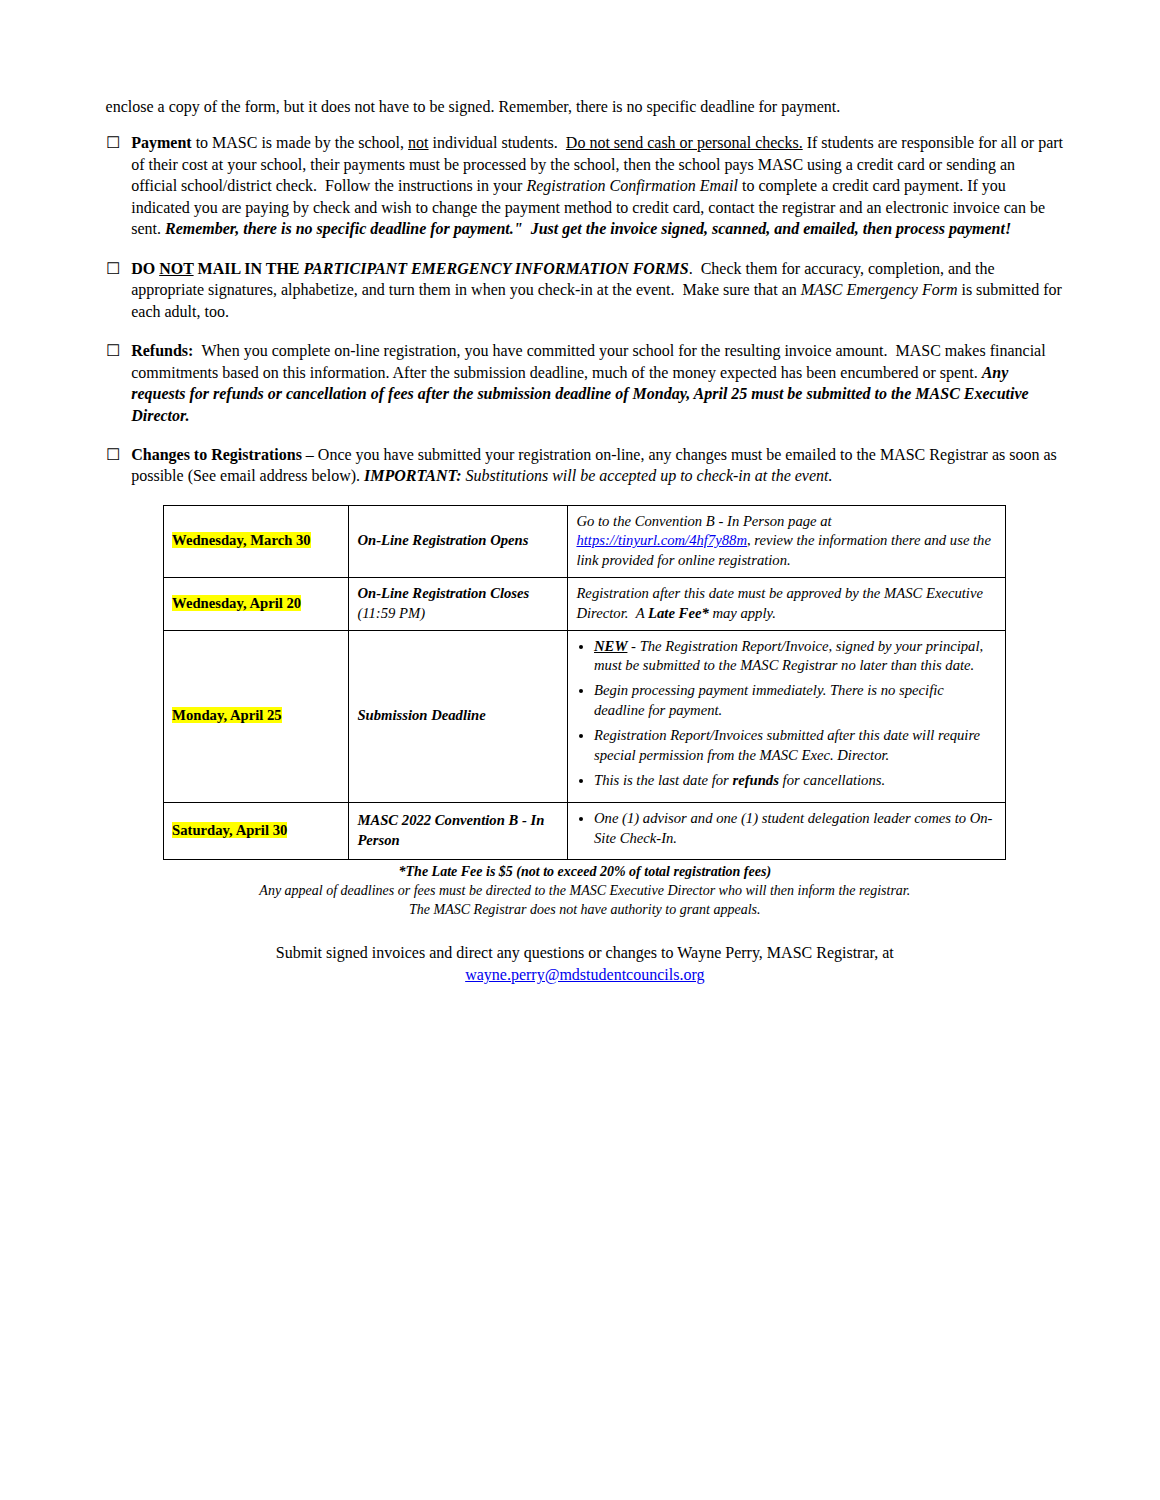enclose a copy of the form, but it does not have to be signed. Remember, there is no specific deadline for payment.
☐
Payment to MASC is made by the school, not individual students. Do not send cash or personal checks. If students are responsible for all or part of their cost at your school, their payments must be processed by the school, then the school pays MASC using a credit card or sending an official school/district check. Follow the instructions in your Registration Confirmation Email to complete a credit card payment. If you indicated you are paying by check and wish to change the payment method to credit card, contact the registrar and an electronic invoice can be sent. Remember, there is no specific deadline for payment." Just get the invoice signed, scanned, and emailed, then process payment!
☐
DO NOT MAIL IN THE PARTICIPANT EMERGENCY INFORMATION FORMS. Check them for accuracy, completion, and the appropriate signatures, alphabetize, and turn them in when you check-in at the event. Make sure that an MASC Emergency Form is submitted for each adult, too.
☐
Refunds: When you complete on-line registration, you have committed your school for the resulting invoice amount. MASC makes financial commitments based on this information. After the submission deadline, much of the money expected has been encumbered or spent. Any requests for refunds or cancellation of fees after the submission deadline of Monday, April 25 must be submitted to the MASC Executive Director.
☐
Changes to Registrations – Once you have submitted your registration on-line, any changes must be emailed to the MASC Registrar as soon as possible (See email address below). IMPORTANT: Substitutions will be accepted up to check-in at the event.
| Wednesday, March 30 | On-Line Registration Opens | Go to the Convention B - In Person page at https://tinyurl.com/4hf7y88m , review the information there and use the link provided for online registration. |
| Wednesday, April 20 | On-Line Registration Closes (11:59 PM) | Registration after this date must be approved by the MASC Executive Director. A Late Fee* may apply. |
| Monday, April 25 | Submission Deadline | NEW - The Registration Report/Invoice, signed by your principal, must be submitted to the MASC Registrar no later than this date. Begin processing payment immediately. There is no specific deadline for payment. Registration Report/Invoices submitted after this date will require special permission from the MASC Exec. Director. This is the last date for refunds for cancellations. |
| Saturday, April 30 | MASC 2022 Convention B - In Person | One (1) advisor and one (1) student delegation leader comes to On-Site Check-In. |
*The Late Fee is $5 (not to exceed 20% of total registration fees)
Any appeal of deadlines or fees must be directed to the MASC Executive Director who will then inform the registrar.
The MASC Registrar does not have authority to grant appeals.
Submit signed invoices and direct any questions or changes to Wayne Perry, MASC Registrar, at
wayne.perry@mdstudentcouncils.org